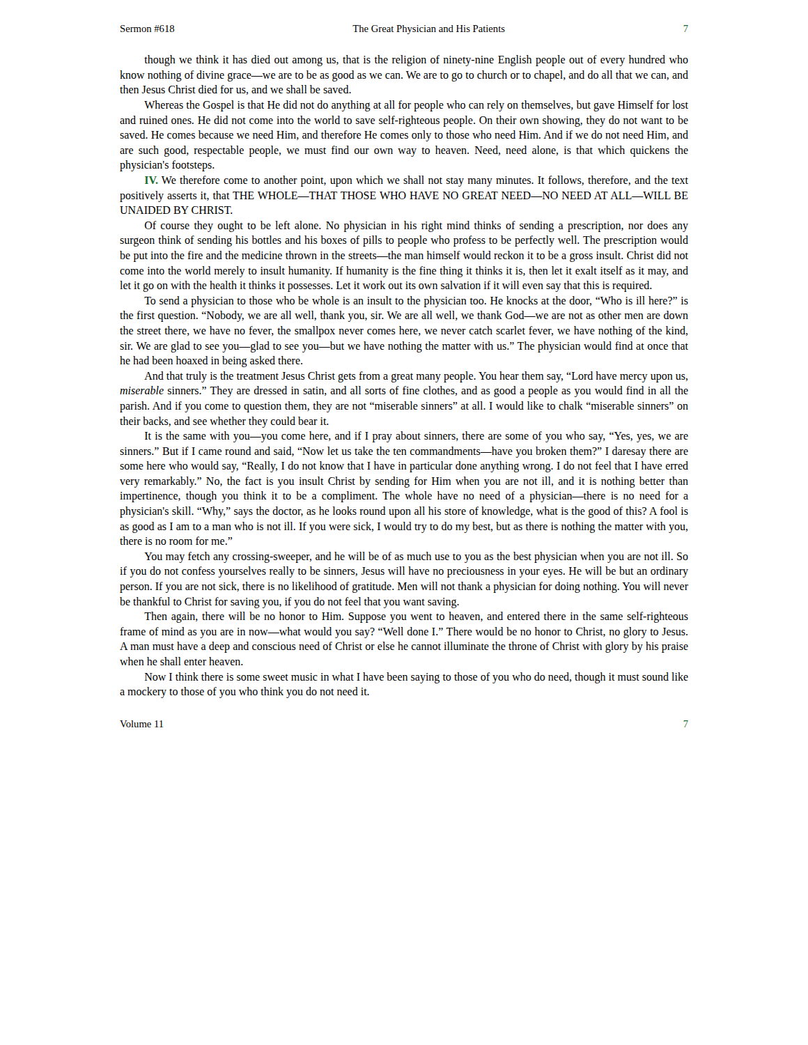Sermon #618 The Great Physician and His Patients 7
though we think it has died out among us, that is the religion of ninety-nine English people out of every hundred who know nothing of divine grace—we are to be as good as we can. We are to go to church or to chapel, and do all that we can, and then Jesus Christ died for us, and we shall be saved.
Whereas the Gospel is that He did not do anything at all for people who can rely on themselves, but gave Himself for lost and ruined ones. He did not come into the world to save self-righteous people. On their own showing, they do not want to be saved. He comes because we need Him, and therefore He comes only to those who need Him. And if we do not need Him, and are such good, respectable people, we must find our own way to heaven. Need, need alone, is that which quickens the physician's footsteps.
IV. We therefore come to another point, upon which we shall not stay many minutes. It follows, therefore, and the text positively asserts it, that the whole—that those who have no great need—no need at all—will be unaided by Christ.
Of course they ought to be left alone. No physician in his right mind thinks of sending a prescription, nor does any surgeon think of sending his bottles and his boxes of pills to people who profess to be perfectly well. The prescription would be put into the fire and the medicine thrown in the streets—the man himself would reckon it to be a gross insult. Christ did not come into the world merely to insult humanity. If humanity is the fine thing it thinks it is, then let it exalt itself as it may, and let it go on with the health it thinks it possesses. Let it work out its own salvation if it will even say that this is required.
To send a physician to those who be whole is an insult to the physician too. He knocks at the door, “Who is ill here?” is the first question. “Nobody, we are all well, thank you, sir. We are all well, we thank God—we are not as other men are down the street there, we have no fever, the smallpox never comes here, we never catch scarlet fever, we have nothing of the kind, sir. We are glad to see you—glad to see you—but we have nothing the matter with us.” The physician would find at once that he had been hoaxed in being asked there.
And that truly is the treatment Jesus Christ gets from a great many people. You hear them say, “Lord have mercy upon us, miserable sinners.” They are dressed in satin, and all sorts of fine clothes, and as good a people as you would find in all the parish. And if you come to question them, they are not “miserable sinners” at all. I would like to chalk “miserable sinners” on their backs, and see whether they could bear it.
It is the same with you—you come here, and if I pray about sinners, there are some of you who say, “Yes, yes, we are sinners.” But if I came round and said, “Now let us take the ten commandments—have you broken them?” I daresay there are some here who would say, “Really, I do not know that I have in particular done anything wrong. I do not feel that I have erred very remarkably.” No, the fact is you insult Christ by sending for Him when you are not ill, and it is nothing better than impertinence, though you think it to be a compliment. The whole have no need of a physician—there is no need for a physician's skill. “Why,” says the doctor, as he looks round upon all his store of knowledge, what is the good of this? A fool is as good as I am to a man who is not ill. If you were sick, I would try to do my best, but as there is nothing the matter with you, there is no room for me.”
You may fetch any crossing-sweeper, and he will be of as much use to you as the best physician when you are not ill. So if you do not confess yourselves really to be sinners, Jesus will have no preciousness in your eyes. He will be but an ordinary person. If you are not sick, there is no likelihood of gratitude. Men will not thank a physician for doing nothing. You will never be thankful to Christ for saving you, if you do not feel that you want saving.
Then again, there will be no honor to Him. Suppose you went to heaven, and entered there in the same self-righteous frame of mind as you are in now—what would you say? “Well done I.” There would be no honor to Christ, no glory to Jesus. A man must have a deep and conscious need of Christ or else he cannot illuminate the throne of Christ with glory by his praise when he shall enter heaven.
Now I think there is some sweet music in what I have been saying to those of you who do need, though it must sound like a mockery to those of you who think you do not need it.
Volume 11 7